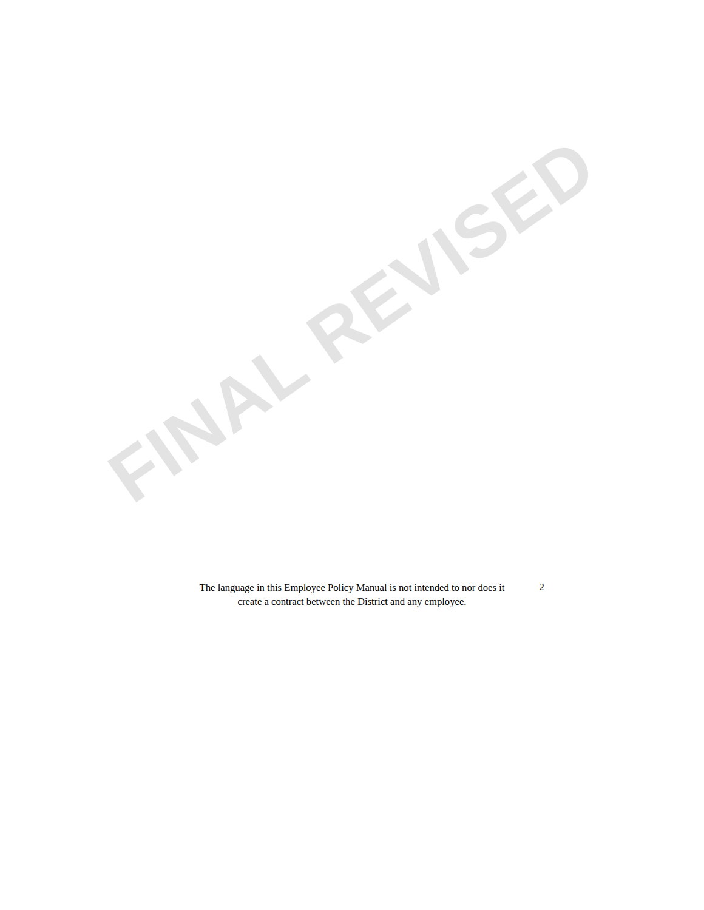FINAL REVISED
The language in this Employee Policy Manual is not intended to nor does it create a contract between the District and any employee.
2